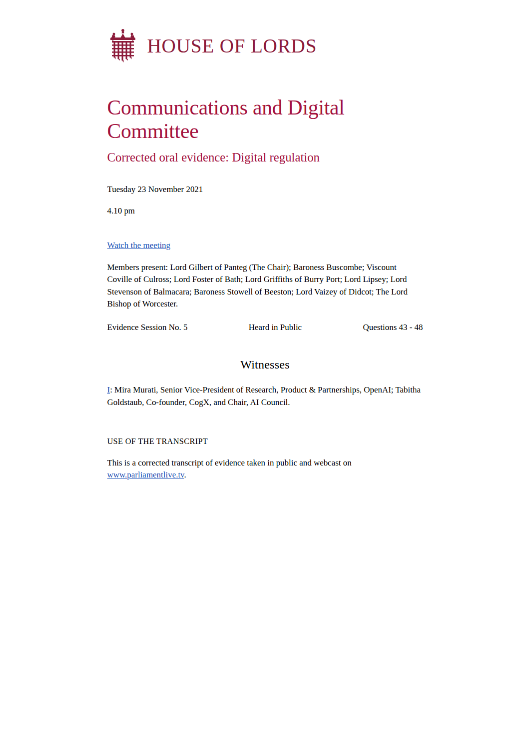HOUSE OF LORDS
Communications and Digital Committee
Corrected oral evidence: Digital regulation
Tuesday 23 November 2021
4.10 pm
Watch the meeting
Members present: Lord Gilbert of Panteg (The Chair); Baroness Buscombe; Viscount Coville of Culross; Lord Foster of Bath; Lord Griffiths of Burry Port; Lord Lipsey; Lord Stevenson of Balmacara; Baroness Stowell of Beeston; Lord Vaizey of Didcot; The Lord Bishop of Worcester.
Evidence Session No. 5 Heard in Public Questions 43 - 48
Witnesses
I: Mira Murati, Senior Vice-President of Research, Product & Partnerships, OpenAI; Tabitha Goldstaub, Co-founder, CogX, and Chair, AI Council.
USE OF THE TRANSCRIPT
This is a corrected transcript of evidence taken in public and webcast on www.parliamentlive.tv.